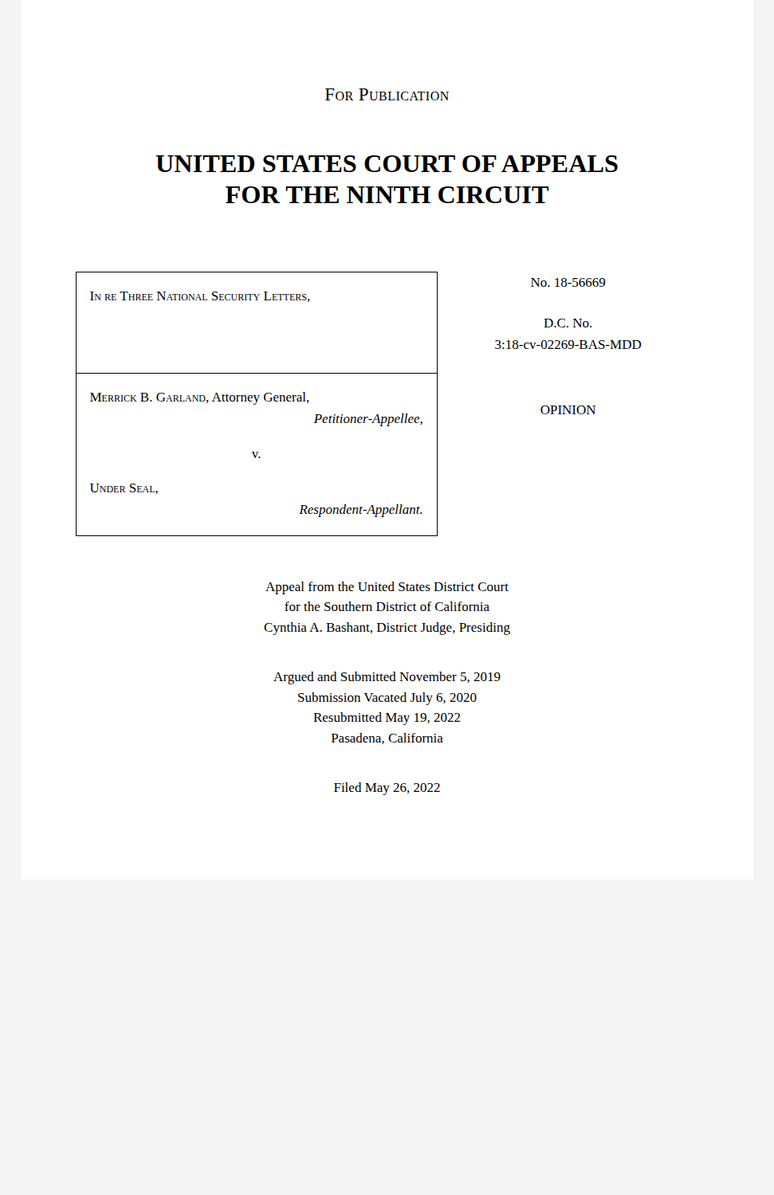For Publication
UNITED STATES COURT OF APPEALS
FOR THE NINTH CIRCUIT
| In re Three National Security Letters , Merrick B. Garland , Attorney General, Petitioner-Appellee, v. Under Seal , Respondent-Appellant. | No. 18-56669 D.C. No. 3:18-cv-02269-BAS-MDD OPINION |
Appeal from the United States District Court
for the Southern District of California
Cynthia A. Bashant, District Judge, Presiding
Argued and Submitted November 5, 2019
Submission Vacated July 6, 2020
Resubmitted May 19, 2022
Pasadena, California
Filed May 26, 2022